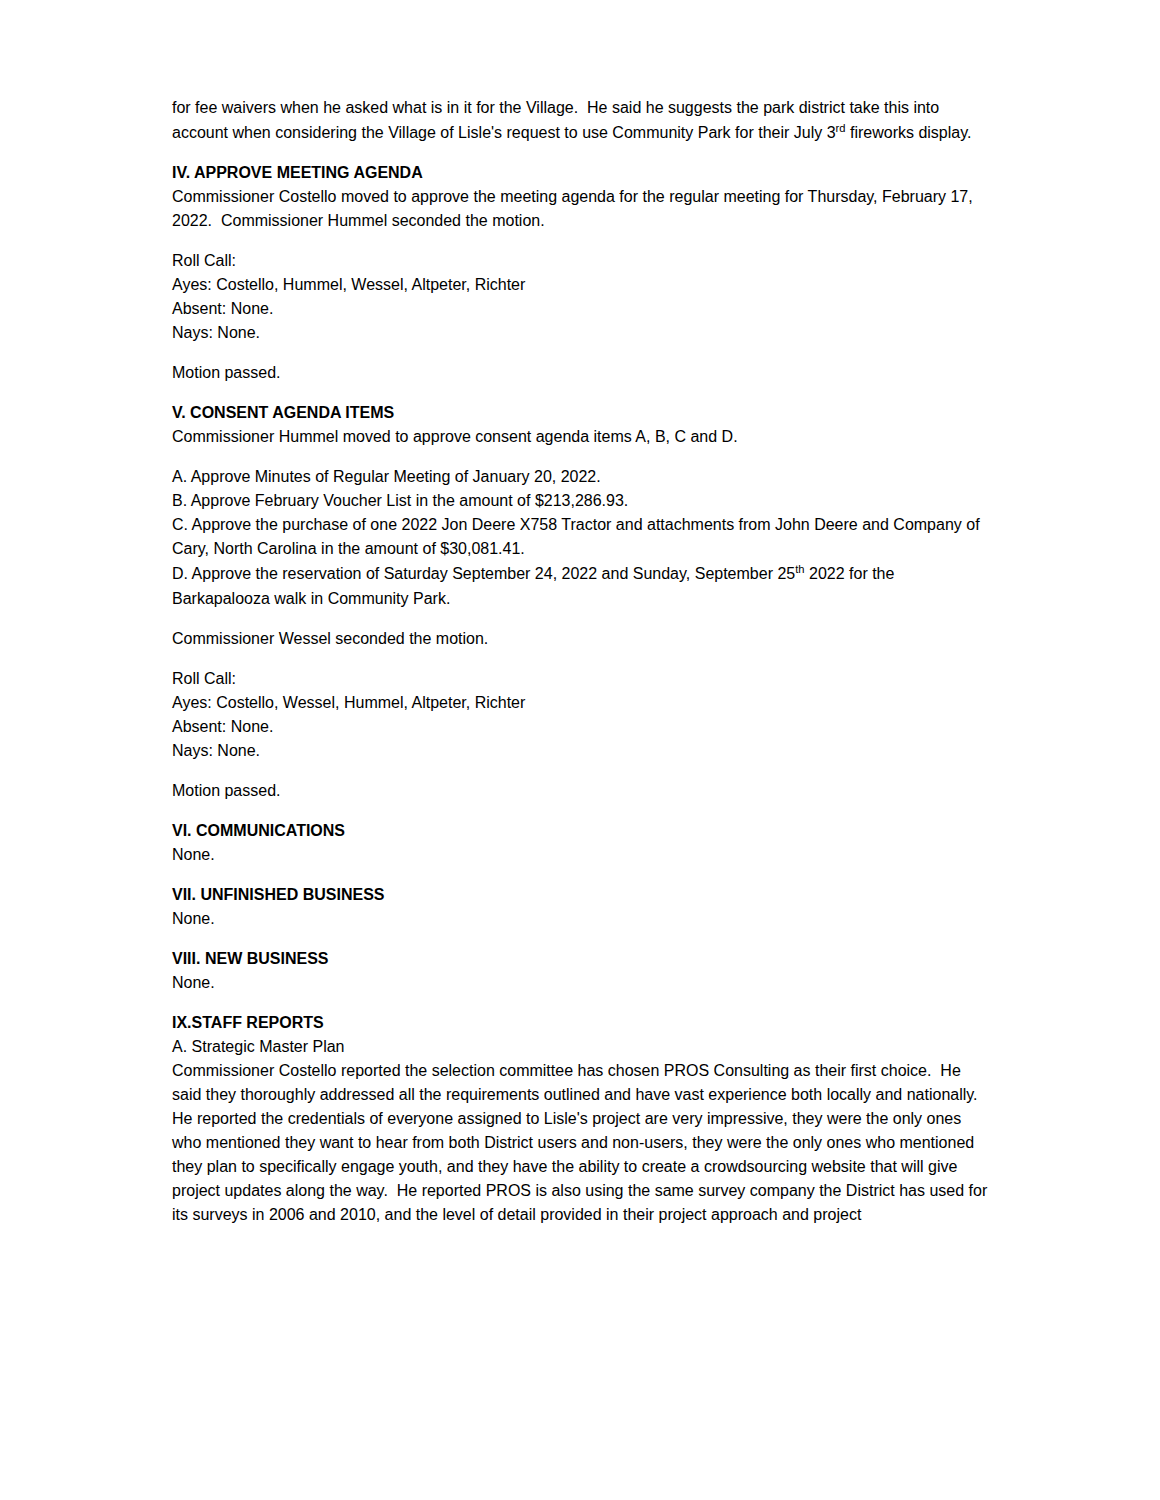for fee waivers when he asked what is in it for the Village. He said he suggests the park district take this into account when considering the Village of Lisle's request to use Community Park for their July 3rd fireworks display.
IV. Approve Meeting Agenda
Commissioner Costello moved to approve the meeting agenda for the regular meeting for Thursday, February 17, 2022. Commissioner Hummel seconded the motion.
Roll Call:
Ayes: Costello, Hummel, Wessel, Altpeter, Richter
Absent: None.
Nays: None.
Motion passed.
V. Consent Agenda Items
Commissioner Hummel moved to approve consent agenda items A, B, C and D.
A. Approve Minutes of Regular Meeting of January 20, 2022.
B. Approve February Voucher List in the amount of $213,286.93.
C. Approve the purchase of one 2022 Jon Deere X758 Tractor and attachments from John Deere and Company of Cary, North Carolina in the amount of $30,081.41.
D. Approve the reservation of Saturday September 24, 2022 and Sunday, September 25th 2022 for the Barkapalooza walk in Community Park.
Commissioner Wessel seconded the motion.
Roll Call:
Ayes: Costello, Wessel, Hummel, Altpeter, Richter
Absent: None.
Nays: None.
Motion passed.
VI. Communications
None.
VII. Unfinished Business
None.
VIII. New Business
None.
IX.Staff Reports
A. Strategic Master Plan
Commissioner Costello reported the selection committee has chosen PROS Consulting as their first choice. He said they thoroughly addressed all the requirements outlined and have vast experience both locally and nationally. He reported the credentials of everyone assigned to Lisle's project are very impressive, they were the only ones who mentioned they want to hear from both District users and non-users, they were the only ones who mentioned they plan to specifically engage youth, and they have the ability to create a crowdsourcing website that will give project updates along the way. He reported PROS is also using the same survey company the District has used for its surveys in 2006 and 2010, and the level of detail provided in their project approach and project